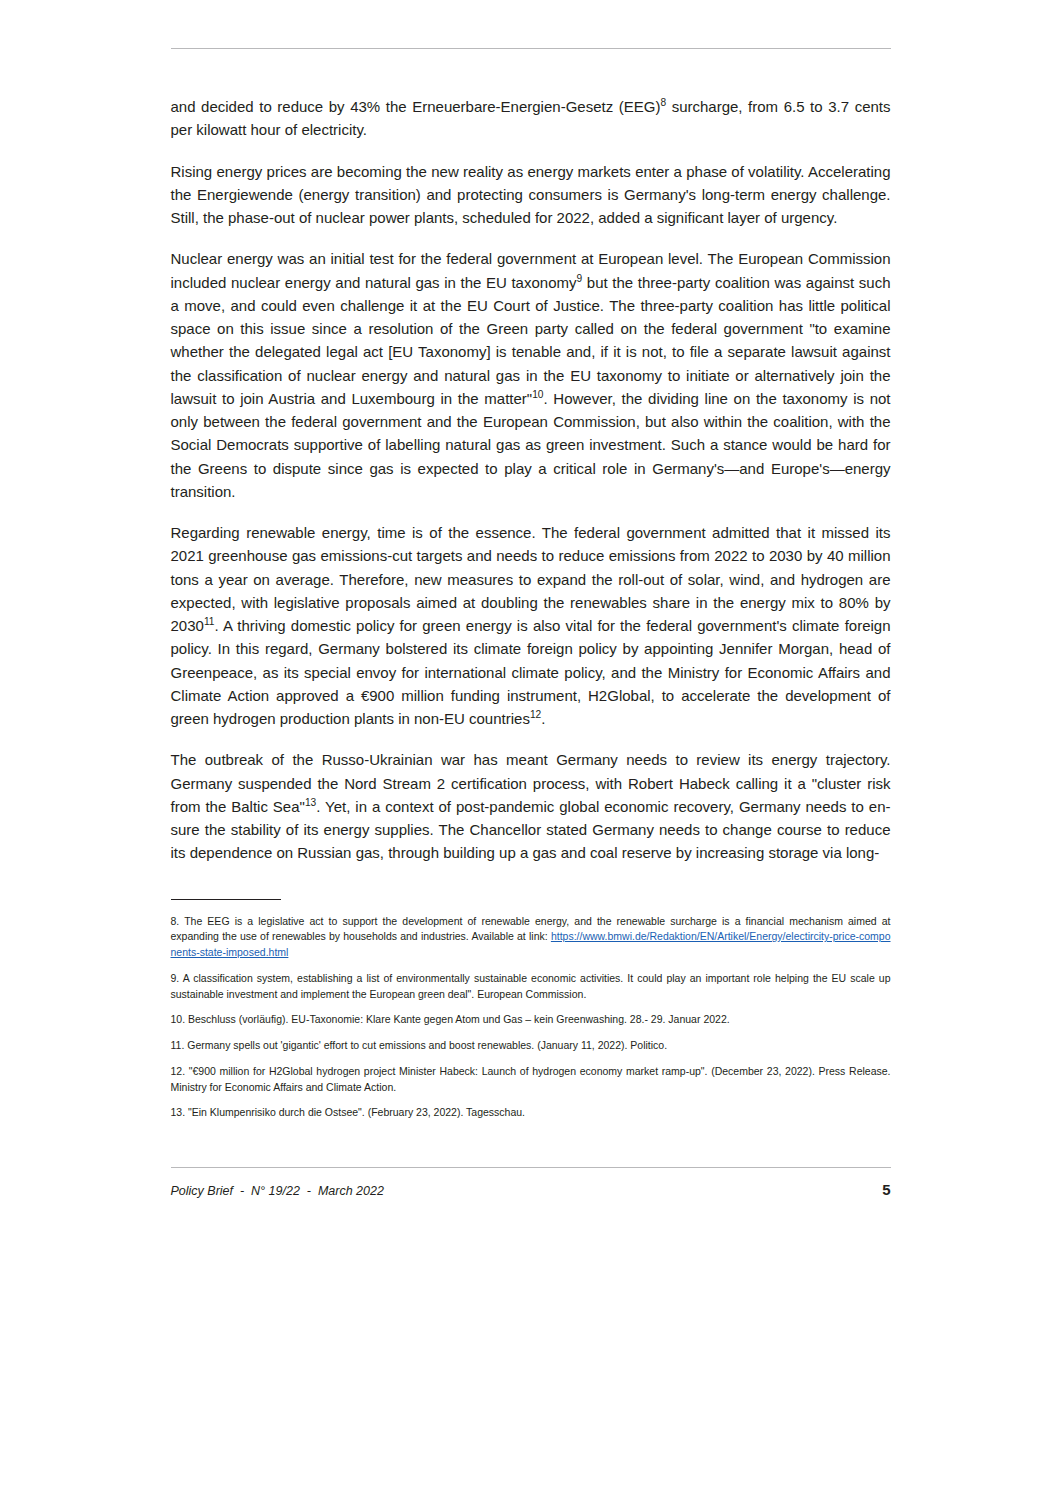and decided to reduce by 43% the Erneuerbare-Energien-Gesetz (EEG)8 surcharge, from 6.5 to 3.7 cents per kilowatt hour of electricity.
Rising energy prices are becoming the new reality as energy markets enter a phase of volatility. Accelerating the Energiewende (energy transition) and protecting consumers is Germany's long-term energy challenge. Still, the phase-out of nuclear power plants, scheduled for 2022, added a significant layer of urgency.
Nuclear energy was an initial test for the federal government at European level. The European Commission included nuclear energy and natural gas in the EU taxonomy9 but the three-party coalition was against such a move, and could even challenge it at the EU Court of Justice. The three-party coalition has little political space on this issue since a resolution of the Green party called on the federal government "to examine whether the delegated legal act [EU Taxonomy] is tenable and, if it is not, to file a separate lawsuit against the classification of nuclear energy and natural gas in the EU taxonomy to initiate or alternatively join the lawsuit to join Austria and Luxembourg in the matter"10. However, the dividing line on the taxonomy is not only between the federal government and the European Commission, but also within the coalition, with the Social Democrats supportive of labelling natural gas as green investment. Such a stance would be hard for the Greens to dispute since gas is expected to play a critical role in Germany's—and Europe's—energy transition.
Regarding renewable energy, time is of the essence. The federal government admitted that it missed its 2021 greenhouse gas emissions-cut targets and needs to reduce emissions from 2022 to 2030 by 40 million tons a year on average. Therefore, new measures to expand the roll-out of solar, wind, and hydrogen are expected, with legislative proposals aimed at doubling the renewables share in the energy mix to 80% by 203011. A thriving domestic policy for green energy is also vital for the federal government's climate foreign policy. In this regard, Germany bolstered its climate foreign policy by appointing Jennifer Morgan, head of Greenpeace, as its special envoy for international climate policy, and the Ministry for Economic Affairs and Climate Action approved a €900 million funding instrument, H2Global, to accelerate the development of green hydrogen production plants in non-EU countries12.
The outbreak of the Russo-Ukrainian war has meant Germany needs to review its energy trajectory. Germany suspended the Nord Stream 2 certification process, with Robert Habeck calling it a "cluster risk from the Baltic Sea"13. Yet, in a context of post-pandemic global economic recovery, Germany needs to ensure the stability of its energy supplies. The Chancellor stated Germany needs to change course to reduce its dependence on Russian gas, through building up a gas and coal reserve by increasing storage via long-
8. The EEG is a legislative act to support the development of renewable energy, and the renewable surcharge is a financial mechanism aimed at expanding the use of renewables by households and industries. Available at link: https://www.bmwi.de/Redaktion/EN/Artikel/Energy/electircity-price-components-state-imposed.html
9. A classification system, establishing a list of environmentally sustainable economic activities. It could play an important role helping the EU scale up sustainable investment and implement the European green deal". European Commission.
10. Beschluss (vorläufig). EU-Taxonomie: Klare Kante gegen Atom und Gas – kein Greenwashing. 28.- 29. Januar 2022.
11. Germany spells out 'gigantic' effort to cut emissions and boost renewables. (January 11, 2022). Politico.
12. "€900 million for H2Global hydrogen project Minister Habeck: Launch of hydrogen economy market ramp-up". (December 23, 2022). Press Release. Ministry for Economic Affairs and Climate Action.
13. "Ein Klumpenrisiko durch die Ostsee". (February 23, 2022). Tagesschau.
Policy Brief - N° 19/22 - March 2022
5